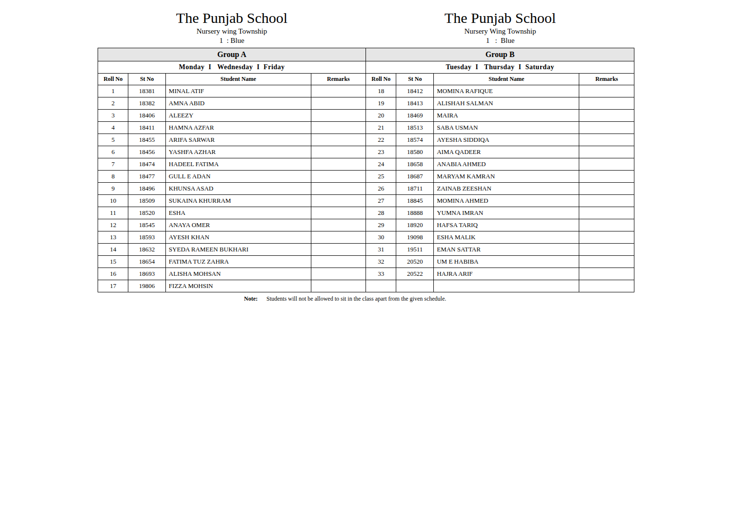The Punjab School
Nursery wing Township
1 : Blue
The Punjab School
Nursery Wing Township
1 : Blue
| Group A | Group B |
| Monday I Wednesday I Friday | Tuesday I Thursday I Saturday |
| Roll No | St No | Student Name | Remarks | Roll No | St No | Student Name | Remarks |
| 1 | 18381 | MINAL ATIF | | 18 | 18412 | MOMINA RAFIQUE | |
| 2 | 18382 | AMNA ABID | | 19 | 18413 | ALISHAH SALMAN | |
| 3 | 18406 | ALEEZY | | 20 | 18469 | MAIRA | |
| 4 | 18411 | HAMNA AZFAR | | 21 | 18513 | SABA USMAN | |
| 5 | 18455 | ARIFA SARWAR | | 22 | 18574 | AYESHA SIDDIQA | |
| 6 | 18456 | YASHFA AZHAR | | 23 | 18580 | AIMA QADEER | |
| 7 | 18474 | HADEEL FATIMA | | 24 | 18658 | ANABIA AHMED | |
| 8 | 18477 | GULL E ADAN | | 25 | 18687 | MARYAM KAMRAN | |
| 9 | 18496 | KHUNSA ASAD | | 26 | 18711 | ZAINAB ZEESHAN | |
| 10 | 18509 | SUKAINA KHURRAM | | 27 | 18845 | MOMINA AHMED | |
| 11 | 18520 | ESHA | | 28 | 18888 | YUMNA IMRAN | |
| 12 | 18545 | ANAYA OMER | | 29 | 18920 | HAFSA TARIQ | |
| 13 | 18593 | AYESH KHAN | | 30 | 19098 | ESHA MALIK | |
| 14 | 18632 | SYEDA RAMEEN BUKHARI | | 31 | 19511 | EMAN SATTAR | |
| 15 | 18654 | FATIMA TUZ ZAHRA | | 32 | 20520 | UM E HABIBA | |
| 16 | 18693 | ALISHA MOHSAN | | 33 | 20522 | HAJRA ARIF | |
| 17 | 19806 | FIZZA MOHSIN | | | | | |
Note: Students will not be allowed to sit in the class apart from the given schedule.